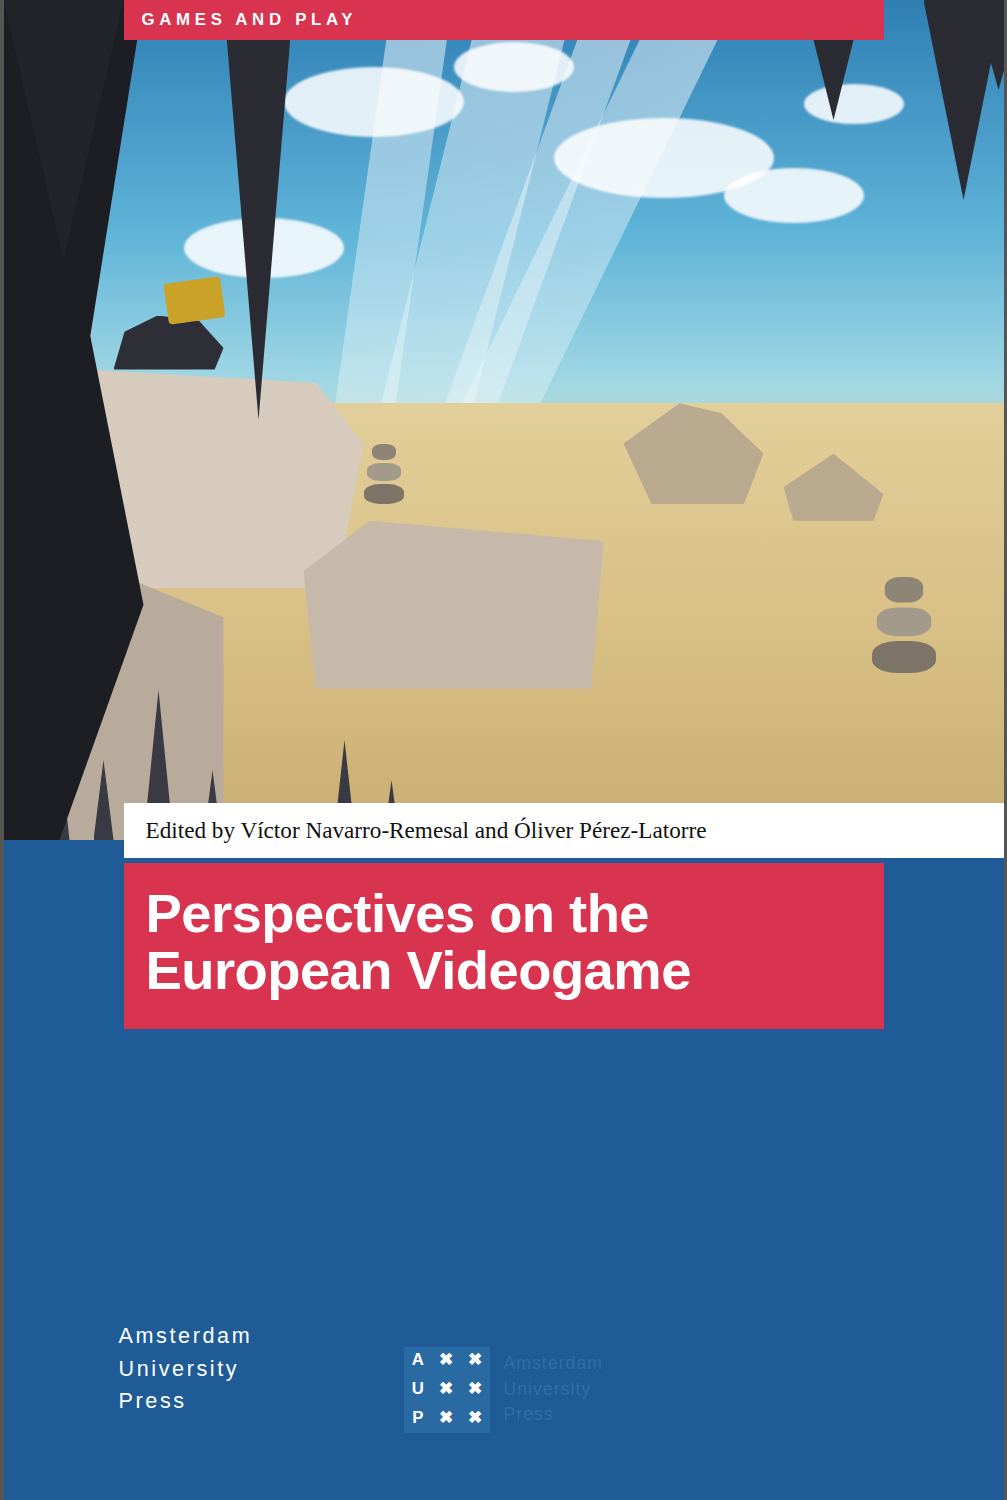GAMES AND PLAY
Edited by Víctor Navarro-Remesal and Óliver Pérez-Latorre
Perspectives on the
European Videogame
Amsterdam
University
Press
A✖✖ U✖✖ P✖✖
Amsterdam
University
Press